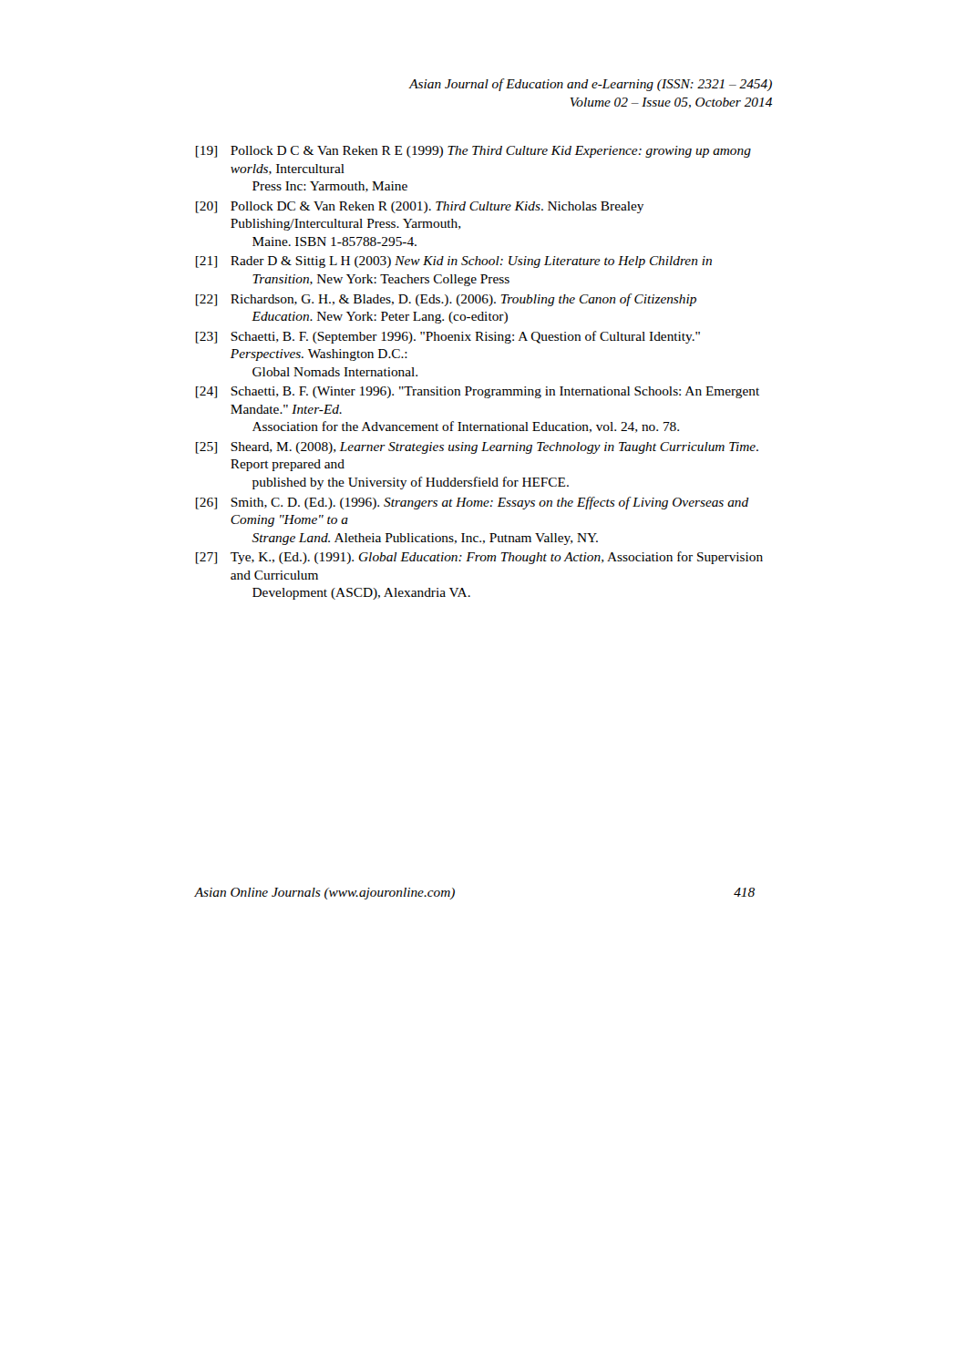Asian Journal of Education and e-Learning (ISSN: 2321 – 2454) Volume 02 – Issue 05, October 2014
[19] Pollock D C & Van Reken R E (1999) The Third Culture Kid Experience: growing up among worlds, Intercultural Press Inc: Yarmouth, Maine
[20] Pollock DC & Van Reken R (2001). Third Culture Kids. Nicholas Brealey Publishing/Intercultural Press. Yarmouth, Maine. ISBN 1-85788-295-4.
[21] Rader D & Sittig L H (2003) New Kid in School: Using Literature to Help Children in Transition, New York: Teachers College Press
[22] Richardson, G. H., & Blades, D. (Eds.). (2006). Troubling the Canon of Citizenship Education. New York: Peter Lang. (co-editor)
[23] Schaetti, B. F. (September 1996). "Phoenix Rising: A Question of Cultural Identity." Perspectives. Washington D.C.: Global Nomads International.
[24] Schaetti, B. F. (Winter 1996). "Transition Programming in International Schools: An Emergent Mandate." Inter-Ed. Association for the Advancement of International Education, vol. 24, no. 78.
[25] Sheard, M. (2008), Learner Strategies using Learning Technology in Taught Curriculum Time. Report prepared and published by the University of Huddersfield for HEFCE.
[26] Smith, C. D. (Ed.). (1996). Strangers at Home: Essays on the Effects of Living Overseas and Coming "Home" to a Strange Land. Aletheia Publications, Inc., Putnam Valley, NY.
[27] Tye, K., (Ed.). (1991). Global Education: From Thought to Action, Association for Supervision and Curriculum Development (ASCD), Alexandria VA.
Asian Online Journals (www.ajouronline.com) 418